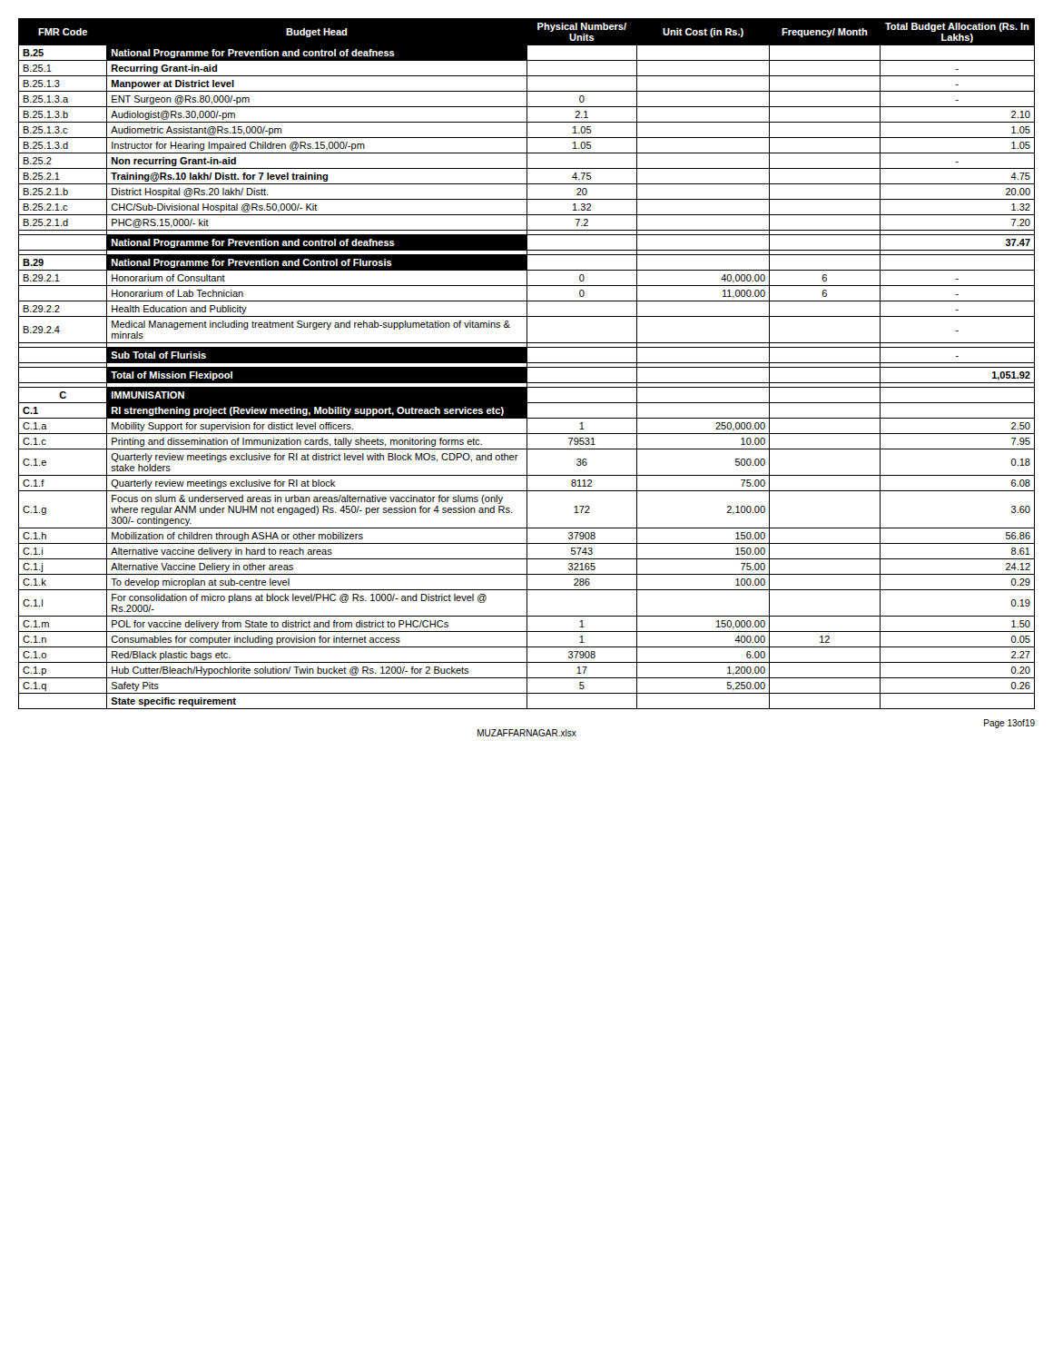| FMR Code | Budget Head | Physical Numbers/ Units | Unit Cost (in Rs.) | Frequency/ Month | Total Budget Allocation (Rs. In Lakhs) |
| --- | --- | --- | --- | --- | --- |
| B.25 | National Programme for Prevention and control of deafness | | | | |
| B.25.1 | Recurring Grant-in-aid | | | | - |
| B.25.1.3 | Manpower at District level | | | | - |
| B.25.1.3.a | ENT Surgeon @Rs.80,000/-pm | 0 | | | - |
| B.25.1.3.b | Audiologist@Rs.30,000/-pm | 2.1 | | | 2.10 |
| B.25.1.3.c | Audiometric Assistant@Rs.15,000/-pm | 1.05 | | | 1.05 |
| B.25.1.3.d | Instructor for Hearing Impaired Children @Rs.15,000/-pm | 1.05 | | | 1.05 |
| B.25.2 | Non recurring Grant-in-aid | | | | - |
| B.25.2.1 | Training@Rs.10 lakh/ Distt. for 7 level training | 4.75 | | | 4.75 |
| B.25.2.1.b | District Hospital @Rs.20 lakh/ Distt. | 20 | | | 20.00 |
| B.25.2.1.c | CHC/Sub-Divisional Hospital @Rs.50,000/- Kit | 1.32 | | | 1.32 |
| B.25.2.1.d | PHC@RS.15,000/- kit | 7.2 | | | 7.20 |
| | National Programme for Prevention and control of deafness | | | | 37.47 |
| B.29 | National Programme for Prevention and Control of Flurosis | | | | |
| B.29.2.1 | Honorarium of Consultant | 0 | 40,000.00 | 6 | - |
| | Honorarium of Lab Technician | 0 | 11,000.00 | 6 | - |
| B.29.2.2 | Health Education and Publicity | | | | - |
| B.29.2.4 | Medical Management including treatment Surgery and rehab-supplumetation of vitamins & minrals | | | | - |
| | Sub Total of Flurisis | | | | - |
| | Total of Mission Flexipool | | | | 1,051.92 |
| C | IMMUNISATION | | | | |
| C.1 | RI strengthening project (Review meeting, Mobility support, Outreach services etc) | | | | |
| C.1.a | Mobility Support for supervision for distict level officers. | 1 | 250,000.00 | | 2.50 |
| C.1.c | Printing and dissemination of Immunization cards, tally sheets, monitoring forms etc. | 79531 | 10.00 | | 7.95 |
| C.1.e | Quarterly review meetings exclusive for RI at district level with Block MOs, CDPO, and other stake holders | 36 | 500.00 | | 0.18 |
| C.1.f | Quarterly review meetings exclusive for RI at block | 8112 | 75.00 | | 6.08 |
| C.1.g | Focus on slum & underserved areas in urban areas/alternative vaccinator for slums (only where regular ANM under NUHM not engaged) Rs. 450/- per session for 4 session and Rs. 300/- contingency. | 172 | 2,100.00 | | 3.60 |
| C.1.h | Mobilization of children through ASHA or other mobilizers | 37908 | 150.00 | | 56.86 |
| C.1.i | Alternative vaccine delivery in hard to reach areas | 5743 | 150.00 | | 8.61 |
| C.1.j | Alternative Vaccine Deliery in other areas | 32165 | 75.00 | | 24.12 |
| C.1.k | To develop microplan at sub-centre level | 286 | 100.00 | | 0.29 |
| C.1.l | For consolidation of micro plans at block level/PHC @ Rs. 1000/- and District level @ Rs.2000/- | | | | 0.19 |
| C.1.m | POL for vaccine delivery from State to district and from district to PHC/CHCs | 1 | 150,000.00 | | 1.50 |
| C.1.n | Consumables for computer including provision for internet access | 1 | 400.00 | 12 | 0.05 |
| C.1.o | Red/Black plastic bags etc. | 37908 | 6.00 | | 2.27 |
| C.1.p | Hub Cutter/Bleach/Hypochlorite solution/ Twin bucket @ Rs. 1200/- for 2 Buckets | 17 | 1,200.00 | | 0.20 |
| C.1.q | Safety Pits | 5 | 5,250.00 | | 0.26 |
| | State specific requirement | | | | |
Page 13of19
MUZAFFARNAGAR.xlsx